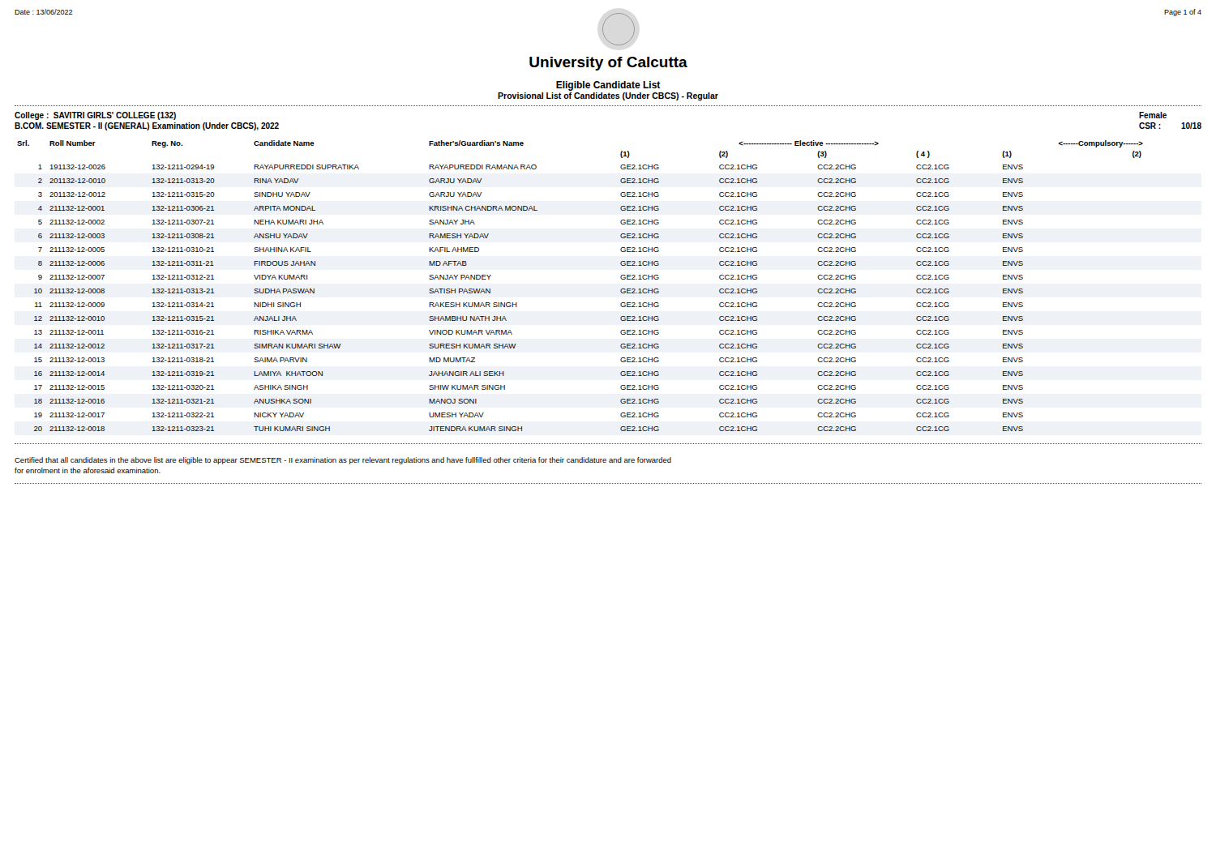Date : 13/06/2022
Page 1 of 4
University of Calcutta
Eligible Candidate List
Provisional List of Candidates (Under CBCS) - Regular
College : SAVITRI GIRLS' COLLEGE (132)
B.COM. SEMESTER - II (GENERAL) Examination (Under CBCS), 2022
Female
CSR : 10/18
| Srl. | Roll Number | Reg. No. | Candidate Name | Father's/Guardian's Name | <------------------- Elective -------------------> | <------Compulsory------> |
| --- | --- | --- | --- | --- | --- | --- |
| | | | | | (1) | (2) | (3) | ( 4 ) | (1) | (2) |
| 1 | 191132-12-0026 | 132-1211-0294-19 | RAYAPURREDDI SUPRATIKA | RAYAPUREDDI RAMANA RAO | GE2.1CHG | CC2.1CHG | CC2.2CHG | CC2.1CG | ENVS | |
| 2 | 201132-12-0010 | 132-1211-0313-20 | RINA YADAV | GARJU YADAV | GE2.1CHG | CC2.1CHG | CC2.2CHG | CC2.1CG | ENVS | |
| 3 | 201132-12-0012 | 132-1211-0315-20 | SINDHU YADAV | GARJU YADAV | GE2.1CHG | CC2.1CHG | CC2.2CHG | CC2.1CG | ENVS | |
| 4 | 211132-12-0001 | 132-1211-0306-21 | ARPITA MONDAL | KRISHNA CHANDRA MONDAL | GE2.1CHG | CC2.1CHG | CC2.2CHG | CC2.1CG | ENVS | |
| 5 | 211132-12-0002 | 132-1211-0307-21 | NEHA KUMARI JHA | SANJAY JHA | GE2.1CHG | CC2.1CHG | CC2.2CHG | CC2.1CG | ENVS | |
| 6 | 211132-12-0003 | 132-1211-0308-21 | ANSHU YADAV | RAMESH YADAV | GE2.1CHG | CC2.1CHG | CC2.2CHG | CC2.1CG | ENVS | |
| 7 | 211132-12-0005 | 132-1211-0310-21 | SHAHINA KAFIL | KAFIL AHMED | GE2.1CHG | CC2.1CHG | CC2.2CHG | CC2.1CG | ENVS | |
| 8 | 211132-12-0006 | 132-1211-0311-21 | FIRDOUS JAHAN | MD AFTAB | GE2.1CHG | CC2.1CHG | CC2.2CHG | CC2.1CG | ENVS | |
| 9 | 211132-12-0007 | 132-1211-0312-21 | VIDYA KUMARI | SANJAY PANDEY | GE2.1CHG | CC2.1CHG | CC2.2CHG | CC2.1CG | ENVS | |
| 10 | 211132-12-0008 | 132-1211-0313-21 | SUDHA PASWAN | SATISH PASWAN | GE2.1CHG | CC2.1CHG | CC2.2CHG | CC2.1CG | ENVS | |
| 11 | 211132-12-0009 | 132-1211-0314-21 | NIDHI SINGH | RAKESH KUMAR SINGH | GE2.1CHG | CC2.1CHG | CC2.2CHG | CC2.1CG | ENVS | |
| 12 | 211132-12-0010 | 132-1211-0315-21 | ANJALI JHA | SHAMBHU NATH JHA | GE2.1CHG | CC2.1CHG | CC2.2CHG | CC2.1CG | ENVS | |
| 13 | 211132-12-0011 | 132-1211-0316-21 | RISHIKA VARMA | VINOD KUMAR VARMA | GE2.1CHG | CC2.1CHG | CC2.2CHG | CC2.1CG | ENVS | |
| 14 | 211132-12-0012 | 132-1211-0317-21 | SIMRAN KUMARI SHAW | SURESH KUMAR SHAW | GE2.1CHG | CC2.1CHG | CC2.2CHG | CC2.1CG | ENVS | |
| 15 | 211132-12-0013 | 132-1211-0318-21 | SAIMA PARVIN | MD MUMTAZ | GE2.1CHG | CC2.1CHG | CC2.2CHG | CC2.1CG | ENVS | |
| 16 | 211132-12-0014 | 132-1211-0319-21 | LAMIYA KHATOON | JAHANGIR ALI SEKH | GE2.1CHG | CC2.1CHG | CC2.2CHG | CC2.1CG | ENVS | |
| 17 | 211132-12-0015 | 132-1211-0320-21 | ASHIKA SINGH | SHIW KUMAR SINGH | GE2.1CHG | CC2.1CHG | CC2.2CHG | CC2.1CG | ENVS | |
| 18 | 211132-12-0016 | 132-1211-0321-21 | ANUSHKA SONI | MANOJ SONI | GE2.1CHG | CC2.1CHG | CC2.2CHG | CC2.1CG | ENVS | |
| 19 | 211132-12-0017 | 132-1211-0322-21 | NICKY YADAV | UMESH YADAV | GE2.1CHG | CC2.1CHG | CC2.2CHG | CC2.1CG | ENVS | |
| 20 | 211132-12-0018 | 132-1211-0323-21 | TUHI KUMARI SINGH | JITENDRA KUMAR SINGH | GE2.1CHG | CC2.1CHG | CC2.2CHG | CC2.1CG | ENVS | |
Certified that all candidates in the above list are eligible to appear SEMESTER - II examination as per relevant regulations and have fullfilled other criteria for their candidature and are forwarded
for enrolment in the aforesaid examination.